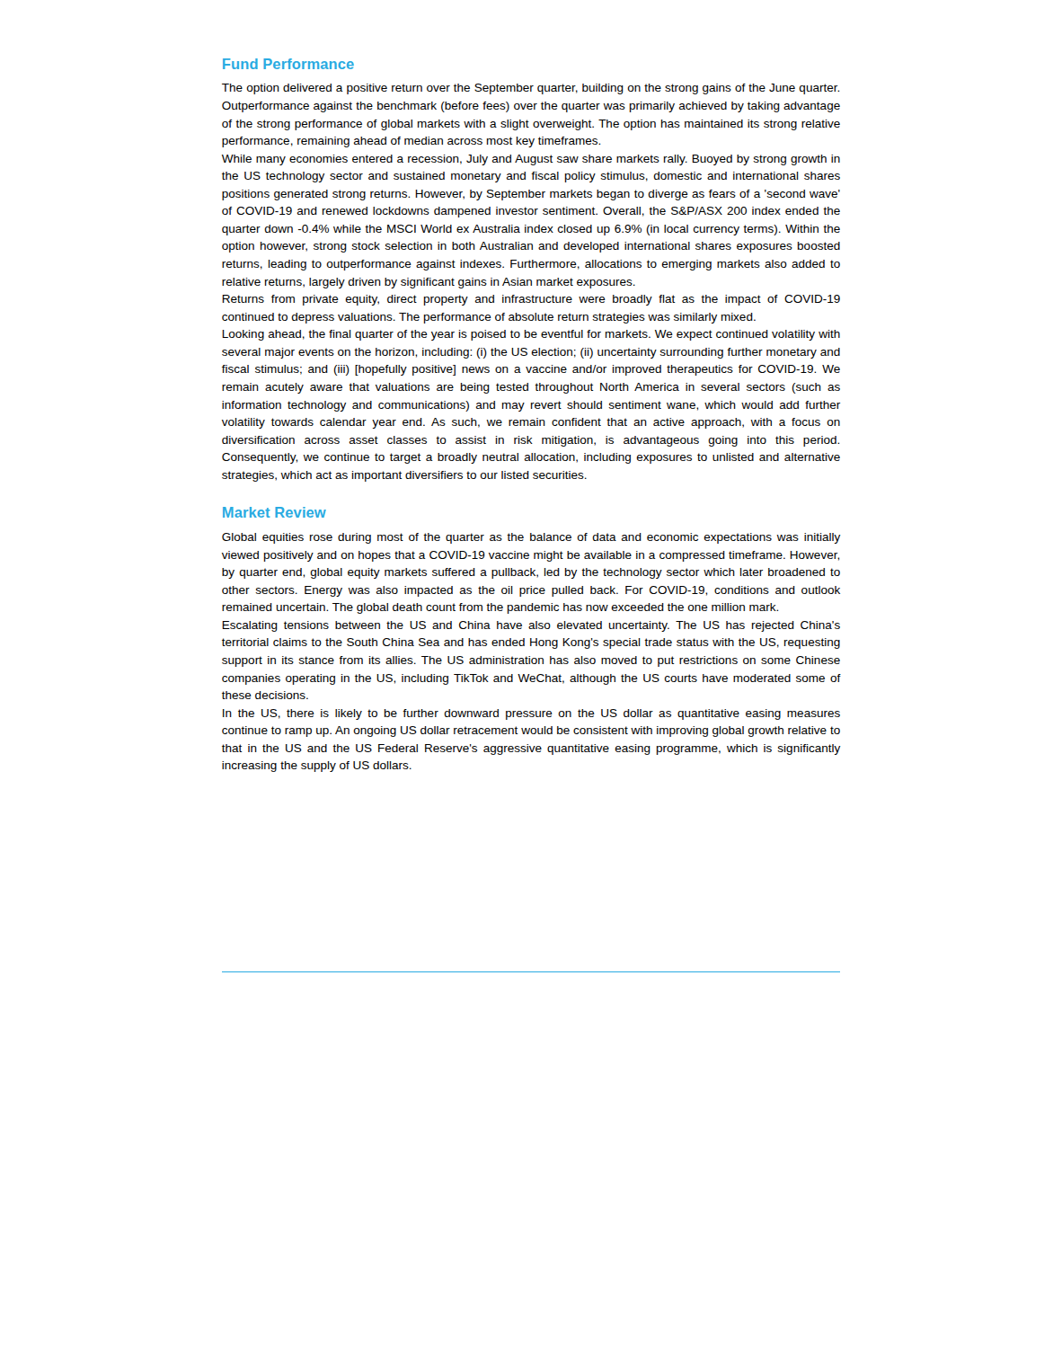Fund Performance
The option delivered a positive return over the September quarter, building on the strong gains of the June quarter. Outperformance against the benchmark (before fees) over the quarter was primarily achieved by taking advantage of the strong performance of global markets with a slight overweight. The option has maintained its strong relative performance, remaining ahead of median across most key timeframes.
While many economies entered a recession, July and August saw share markets rally. Buoyed by strong growth in the US technology sector and sustained monetary and fiscal policy stimulus, domestic and international shares positions generated strong returns. However, by September markets began to diverge as fears of a 'second wave' of COVID-19 and renewed lockdowns dampened investor sentiment. Overall, the S&P/ASX 200 index ended the quarter down -0.4% while the MSCI World ex Australia index closed up 6.9% (in local currency terms). Within the option however, strong stock selection in both Australian and developed international shares exposures boosted returns, leading to outperformance against indexes. Furthermore, allocations to emerging markets also added to relative returns, largely driven by significant gains in Asian market exposures.
Returns from private equity, direct property and infrastructure were broadly flat as the impact of COVID-19 continued to depress valuations. The performance of absolute return strategies was similarly mixed.
Looking ahead, the final quarter of the year is poised to be eventful for markets. We expect continued volatility with several major events on the horizon, including: (i) the US election; (ii) uncertainty surrounding further monetary and fiscal stimulus; and (iii) [hopefully positive] news on a vaccine and/or improved therapeutics for COVID-19. We remain acutely aware that valuations are being tested throughout North America in several sectors (such as information technology and communications) and may revert should sentiment wane, which would add further volatility towards calendar year end. As such, we remain confident that an active approach, with a focus on diversification across asset classes to assist in risk mitigation, is advantageous going into this period. Consequently, we continue to target a broadly neutral allocation, including exposures to unlisted and alternative strategies, which act as important diversifiers to our listed securities.
Market Review
Global equities rose during most of the quarter as the balance of data and economic expectations was initially viewed positively and on hopes that a COVID-19 vaccine might be available in a compressed timeframe. However, by quarter end, global equity markets suffered a pullback, led by the technology sector which later broadened to other sectors. Energy was also impacted as the oil price pulled back. For COVID-19, conditions and outlook remained uncertain. The global death count from the pandemic has now exceeded the one million mark.
Escalating tensions between the US and China have also elevated uncertainty. The US has rejected China's territorial claims to the South China Sea and has ended Hong Kong's special trade status with the US, requesting support in its stance from its allies. The US administration has also moved to put restrictions on some Chinese companies operating in the US, including TikTok and WeChat, although the US courts have moderated some of these decisions.
In the US, there is likely to be further downward pressure on the US dollar as quantitative easing measures continue to ramp up. An ongoing US dollar retracement would be consistent with improving global growth relative to that in the US and the US Federal Reserve's aggressive quantitative easing programme, which is significantly increasing the supply of US dollars.